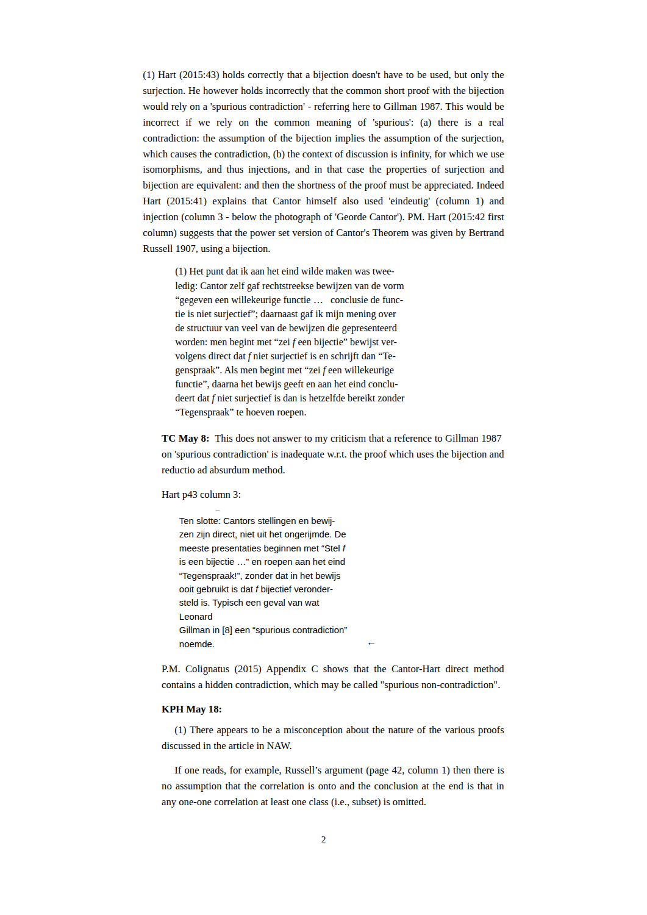(1) Hart (2015:43) holds correctly that a bijection doesn't have to be used, but only the surjection. He however holds incorrectly that the common short proof with the bijection would rely on a 'spurious contradiction' - referring here to Gillman 1987. This would be incorrect if we rely on the common meaning of 'spurious': (a) there is a real contradiction: the assumption of the bijection implies the assumption of the surjection, which causes the contradiction, (b) the context of discussion is infinity, for which we use isomorphisms, and thus injections, and in that case the properties of surjection and bijection are equivalent: and then the shortness of the proof must be appreciated. Indeed Hart (2015:41) explains that Cantor himself also used 'eindeutig' (column 1) and injection (column 3 - below the photograph of 'Georde Cantor'). PM. Hart (2015:42 first column) suggests that the power set version of Cantor's Theorem was given by Bertrand Russell 1907, using a bijection.
(1) Het punt dat ik aan het eind wilde maken was twee- ledig: Cantor zelf gaf rechtstreekse bewijzen van de vorm “gegeven een willekeurige functie … conclusie de func- tie is niet surjectief”; daarnaast gaf ik mijn mening over de structuur van veel van de bewijzen die gepresenteerd worden: men begint met “zei f een bijectie” bewijst ver- volgens direct dat f niet surjectief is en schrijft dan “Te- genspraak”. Als men begint met “zei f een willekeurige functie”, daarna het bewijs geeft en aan het eind conclu- deert dat f niet surjectief is dan is hetzelfde bereikt zonder “Tegenspraak” te hoeven roepen.
TC May 8: This does not answer to my criticism that a reference to Gillman 1987 on 'spurious contradiction' is inadequate w.r.t. the proof which uses the bijection and reductio ad absurdum method.
Hart p43 column 3:
– Ten slotte: Cantors stellingen en bewij-
zen zijn direct, niet uit het ongerijmde. De
meeste presentaties beginnen met “Stel f
is een bijectie …” en roepen aan het eind
“Tegenspraak!”, zonder dat in het bewijs
ooit gebruikt is dat f bijectief veronder-
steld is. Typisch een geval van wat Leonard
Gillman in [8] een “spurious contradiction”
noemde. ←
P.M. Colignatus (2015) Appendix C shows that the Cantor-Hart direct method contains a hidden contradiction, which may be called "spurious non-contradiction".
KPH May 18:
(1) There appears to be a misconception about the nature of the various proofs discussed in the article in NAW.
If one reads, for example, Russell’s argument (page 42, column 1) then there is no assumption that the correlation is onto and the conclusion at the end is that in any one-one correlation at least one class (i.e., subset) is omitted.
2